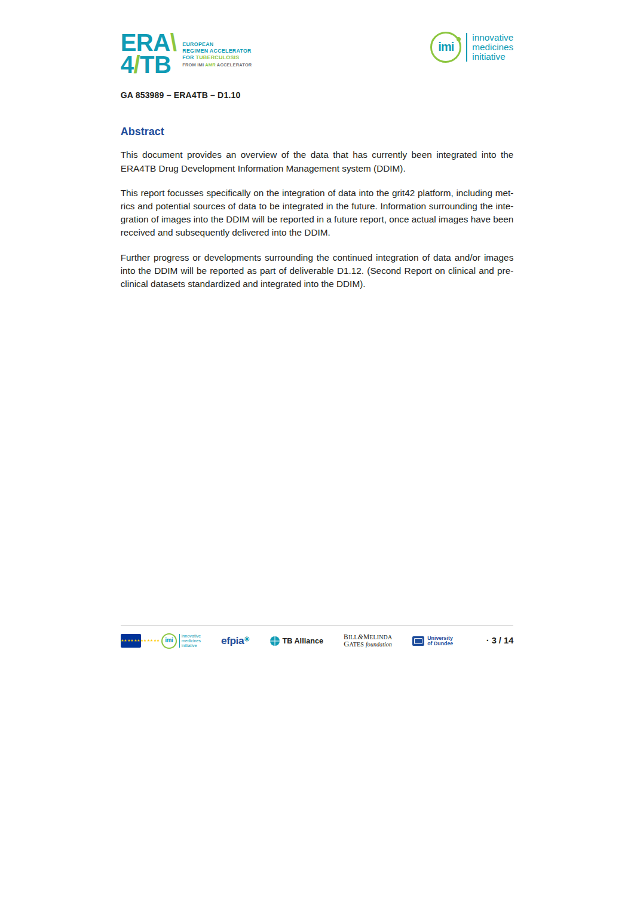ERA\ 4/TB
European
Regimen Accelerator
for Tuberculosis
from IMI AMR Accelerator
imi
innovative medicines initiative
GA 853989 – ERA4TB – D1.10
Abstract
This document provides an overview of the data that has currently been integrated into the ERA4TB Drug Development Information Management system (DDIM).
This report focusses specifically on the integration of data into the grit42 platform, including metrics and potential sources of data to be integrated in the future. Information surrounding the integration of images into the DDIM will be reported in a future report, once actual images have been received and subsequently delivered into the DDIM.
Further progress or developments surrounding the continued integration of data and/or images into the DDIM will be reported as part of deliverable D1.12. (Second Report on clinical and preclinical datasets standardized and integrated into the DDIM).
imi
innovative medicines initiative
efpia✳
TB Alliance
BILL&MELINDA
GATES foundation
University of Dundee
· 3 / 14